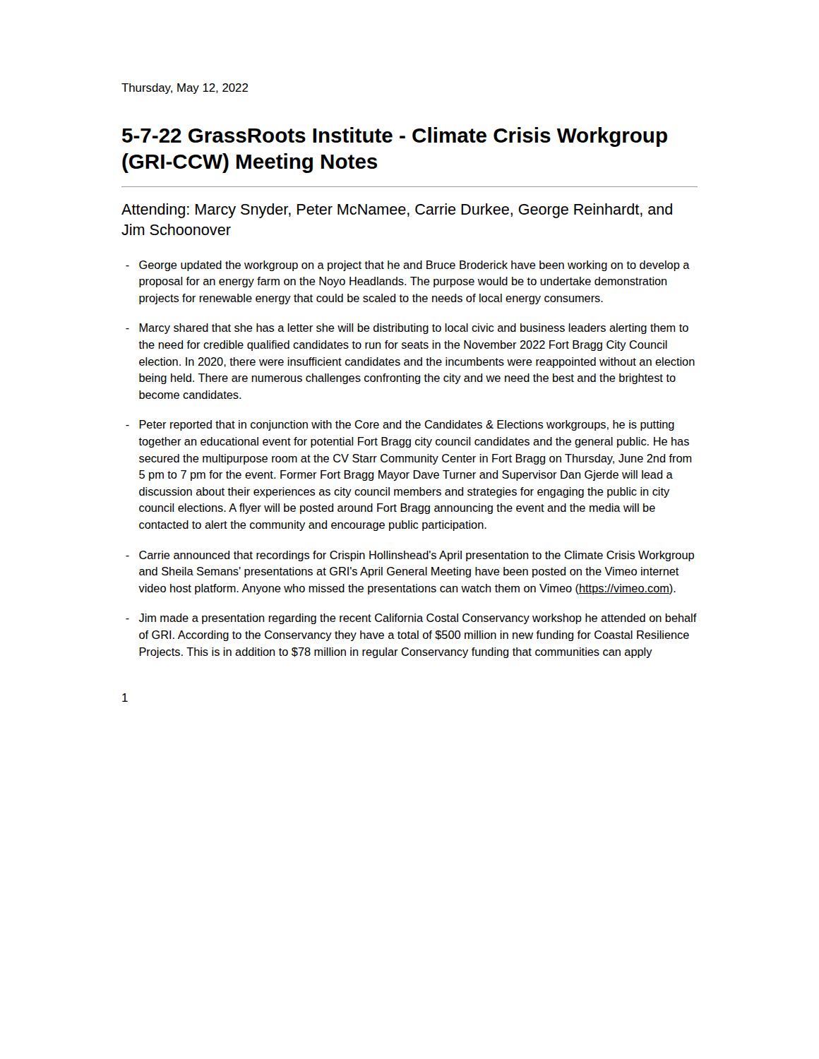Thursday, May 12, 2022
5-7-22 GrassRoots Institute - Climate Crisis Workgroup (GRI-CCW) Meeting Notes
Attending: Marcy Snyder, Peter McNamee, Carrie Durkee, George Reinhardt, and Jim Schoonover
George updated the workgroup on a project that he and Bruce Broderick have been working on to develop a proposal for an energy farm on the Noyo Headlands. The purpose would be to undertake demonstration projects for renewable energy that could be scaled to the needs of local energy consumers.
Marcy shared that she has a letter she will be distributing to local civic and business leaders alerting them to the need for credible qualified candidates to run for seats in the November 2022 Fort Bragg City Council election. In 2020, there were insufficient candidates and the incumbents were reappointed without an election being held. There are numerous challenges confronting the city and we need the best and the brightest to become candidates.
Peter reported that in conjunction with the Core and the Candidates & Elections workgroups, he is putting together an educational event for potential Fort Bragg city council candidates and the general public. He has secured the multipurpose room at the CV Starr Community Center in Fort Bragg on Thursday, June 2nd from 5 pm to 7 pm for the event. Former Fort Bragg Mayor Dave Turner and Supervisor Dan Gjerde will lead a discussion about their experiences as city council members and strategies for engaging the public in city council elections. A flyer will be posted around Fort Bragg announcing the event and the media will be contacted to alert the community and encourage public participation.
Carrie announced that recordings for Crispin Hollinshead's April presentation to the Climate Crisis Workgroup and Sheila Semans' presentations at GRI's April General Meeting have been posted on the Vimeo internet video host platform. Anyone who missed the presentations can watch them on Vimeo (https://vimeo.com).
Jim made a presentation regarding the recent California Costal Conservancy workshop he attended on behalf of GRI. According to the Conservancy they have a total of $500 million in new funding for Coastal Resilience Projects. This is in addition to $78 million in regular Conservancy funding that communities can apply
1